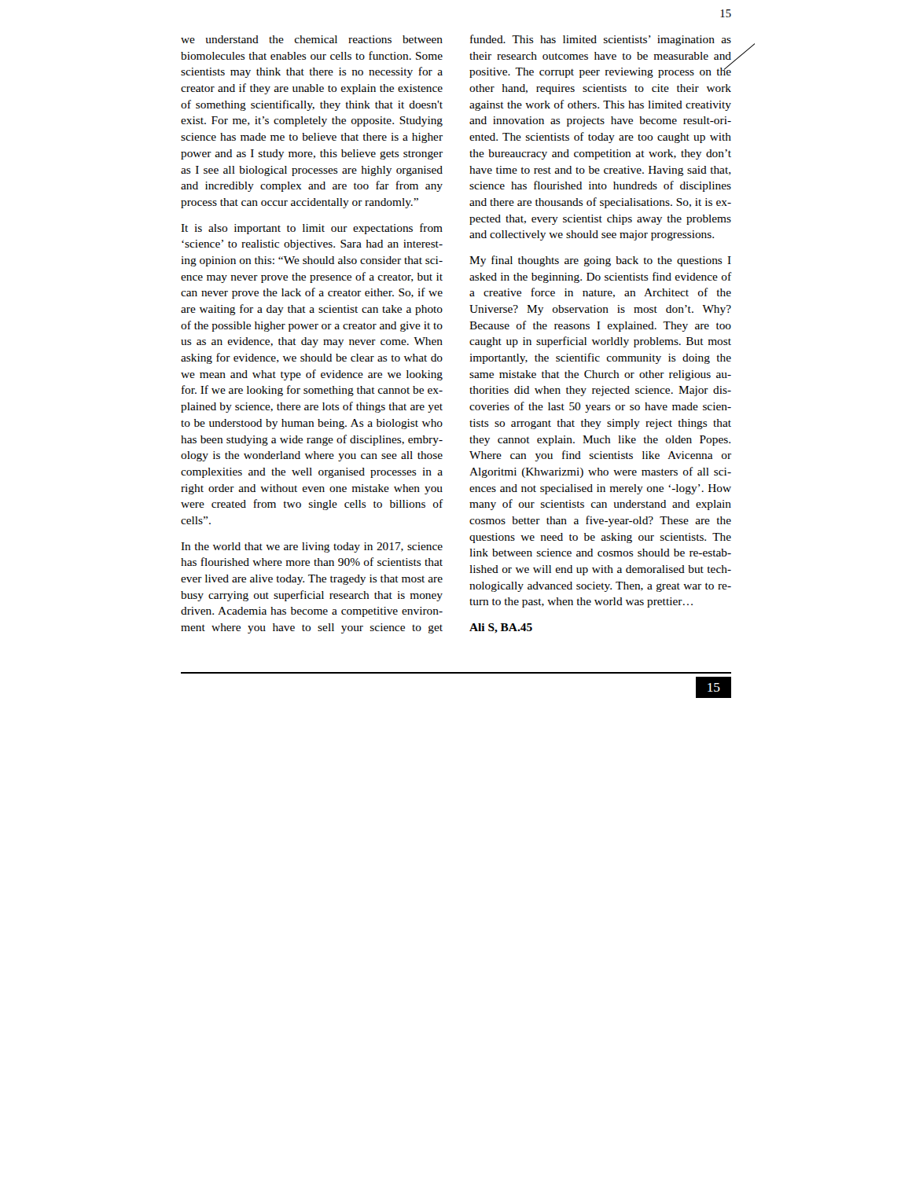15
we understand the chemical reactions between biomolecules that enables our cells to function. Some scientists may think that there is no necessity for a creator and if they are unable to explain the existence of something scientifically, they think that it doesn't exist. For me, it’s completely the opposite. Studying science has made me to believe that there is a higher power and as I study more, this believe gets stronger as I see all biological processes are highly organised and incredibly complex and are too far from any process that can occur accidentally or randomly.”
It is also important to limit our expectations from ‘science’ to realistic objectives. Sara had an interesting opinion on this: “We should also consider that science may never prove the presence of a creator, but it can never prove the lack of a creator either. So, if we are waiting for a day that a scientist can take a photo of the possible higher power or a creator and give it to us as an evidence, that day may never come. When asking for evidence, we should be clear as to what do we mean and what type of evidence are we looking for. If we are looking for something that cannot be explained by science, there are lots of things that are yet to be understood by human being. As a biologist who has been studying a wide range of disciplines, embryology is the wonderland where you can see all those complexities and the well organised processes in a right order and without even one mistake when you were created from two single cells to billions of cells”.
In the world that we are living today in 2017, science has flourished where more than 90% of scientists that ever lived are alive today. The tragedy is that most are busy carrying out superficial research that is money driven. Academia has become a competitive environment where you have to sell your science to get funded. This has limited scientists’ imagination as their research outcomes have to be measurable and positive. The corrupt peer reviewing process on the other hand, requires scientists to cite their work against the work of others. This has limited creativity and innovation as projects have become result-oriented. The scientists of today are too caught up with the bureaucracy and competition at work, they don’t have time to rest and to be creative. Having said that, science has flourished into hundreds of disciplines and there are thousands of specialisations. So, it is expected that, every scientist chips away the problems and collectively we should see major progressions.
My final thoughts are going back to the questions I asked in the beginning. Do scientists find evidence of a creative force in nature, an Architect of the Universe? My observation is most don’t. Why? Because of the reasons I explained. They are too caught up in superficial worldly problems. But most importantly, the scientific community is doing the same mistake that the Church or other religious authorities did when they rejected science. Major discoveries of the last 50 years or so have made scientists so arrogant that they simply reject things that they cannot explain. Much like the olden Popes. Where can you find scientists like Avicenna or Algoritmi (Khwarizmi) who were masters of all sciences and not specialised in merely one ‘-logy’. How many of our scientists can understand and explain cosmos better than a five-year-old? These are the questions we need to be asking our scientists. The link between science and cosmos should be re-established or we will end up with a demoralised but technologically advanced society. Then, a great war to return to the past, when the world was prettier…
Ali S, BA.45
15